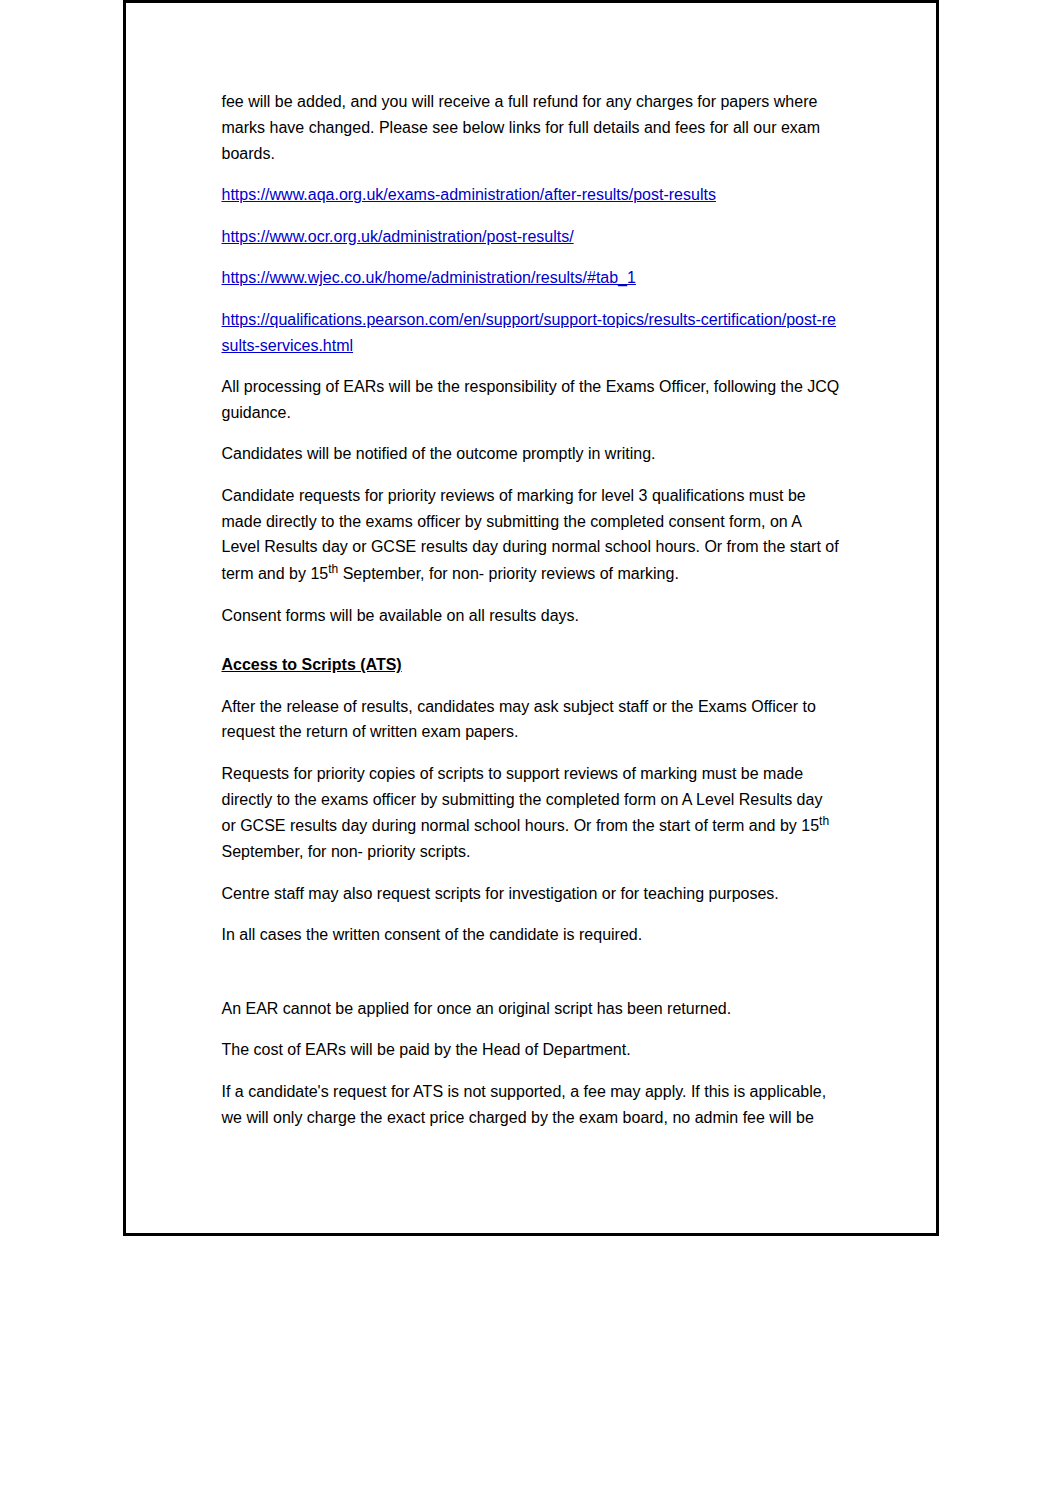fee will be added, and you will receive a full refund for any charges for papers where marks have changed. Please see below links for full details and fees for all our exam boards.
https://www.aqa.org.uk/exams-administration/after-results/post-results
https://www.ocr.org.uk/administration/post-results/
https://www.wjec.co.uk/home/administration/results/#tab_1
https://qualifications.pearson.com/en/support/support-topics/results-certification/post-results-services.html
All processing of EARs will be the responsibility of the Exams Officer, following the JCQ guidance.
Candidates will be notified of the outcome promptly in writing.
Candidate requests for priority reviews of marking for level 3 qualifications must be made directly to the exams officer by submitting the completed consent form, on A Level Results day or GCSE results day during normal school hours. Or from the start of term and by 15th September, for non- priority reviews of marking.
Consent forms will be available on all results days.
Access to Scripts (ATS)
After the release of results, candidates may ask subject staff or the Exams Officer to request the return of written exam papers.
Requests for priority copies of scripts to support reviews of marking must be made directly to the exams officer by submitting the completed form on A Level Results day or GCSE results day during normal school hours. Or from the start of term and by 15th September, for non- priority scripts.
Centre staff may also request scripts for investigation or for teaching purposes.
In all cases the written consent of the candidate is required.
An EAR cannot be applied for once an original script has been returned.
The cost of EARs will be paid by the Head of Department.
If a candidate's request for ATS is not supported, a fee may apply. If this is applicable, we will only charge the exact price charged by the exam board, no admin fee will be